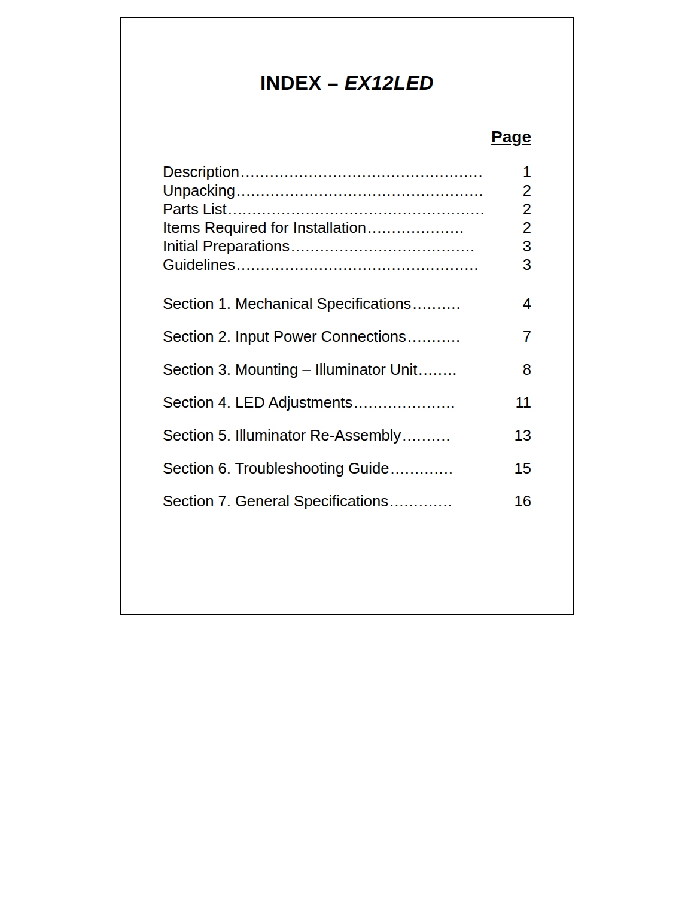INDEX – EX12LED
Page
Description.................................................. 1
Unpacking................................................... 2
Parts List..................................................... 2
Items Required for Installation.................... 2
Initial Preparations...................................... 3
Guidelines.................................................. 3
Section 1. Mechanical Specifications.......... 4
Section 2. Input Power Connections........... 7
Section 3. Mounting – Illuminator Unit........ 8
Section 4. LED Adjustments..................... 11
Section 5. Illuminator Re-Assembly.......... 13
Section 6. Troubleshooting Guide............. 15
Section 7. General Specifications............. 16